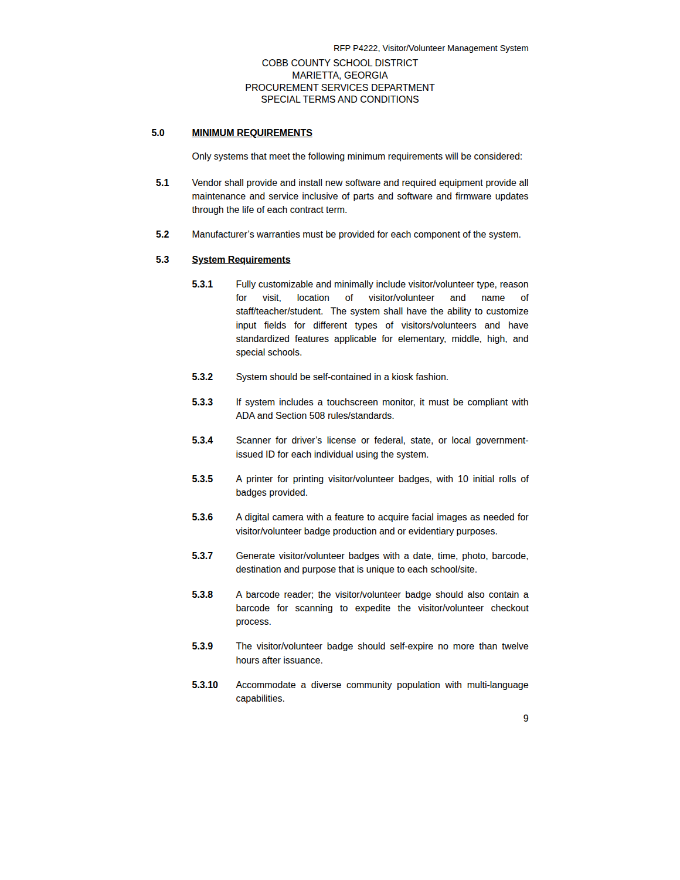RFP P4222, Visitor/Volunteer Management System
COBB COUNTY SCHOOL DISTRICT
MARIETTA, GEORGIA
PROCUREMENT SERVICES DEPARTMENT
SPECIAL TERMS AND CONDITIONS
5.0 MINIMUM REQUIREMENTS
Only systems that meet the following minimum requirements will be considered:
5.1 Vendor shall provide and install new software and required equipment provide all maintenance and service inclusive of parts and software and firmware updates through the life of each contract term.
5.2 Manufacturer’s warranties must be provided for each component of the system.
5.3 System Requirements
5.3.1 Fully customizable and minimally include visitor/volunteer type, reason for visit, location of visitor/volunteer and name of staff/teacher/student. The system shall have the ability to customize input fields for different types of visitors/volunteers and have standardized features applicable for elementary, middle, high, and special schools.
5.3.2 System should be self-contained in a kiosk fashion.
5.3.3 If system includes a touchscreen monitor, it must be compliant with ADA and Section 508 rules/standards.
5.3.4 Scanner for driver’s license or federal, state, or local government-issued ID for each individual using the system.
5.3.5 A printer for printing visitor/volunteer badges, with 10 initial rolls of badges provided.
5.3.6 A digital camera with a feature to acquire facial images as needed for visitor/volunteer badge production and or evidentiary purposes.
5.3.7 Generate visitor/volunteer badges with a date, time, photo, barcode, destination and purpose that is unique to each school/site.
5.3.8 A barcode reader; the visitor/volunteer badge should also contain a barcode for scanning to expedite the visitor/volunteer checkout process.
5.3.9 The visitor/volunteer badge should self-expire no more than twelve hours after issuance.
5.3.10 Accommodate a diverse community population with multi-language capabilities.
9